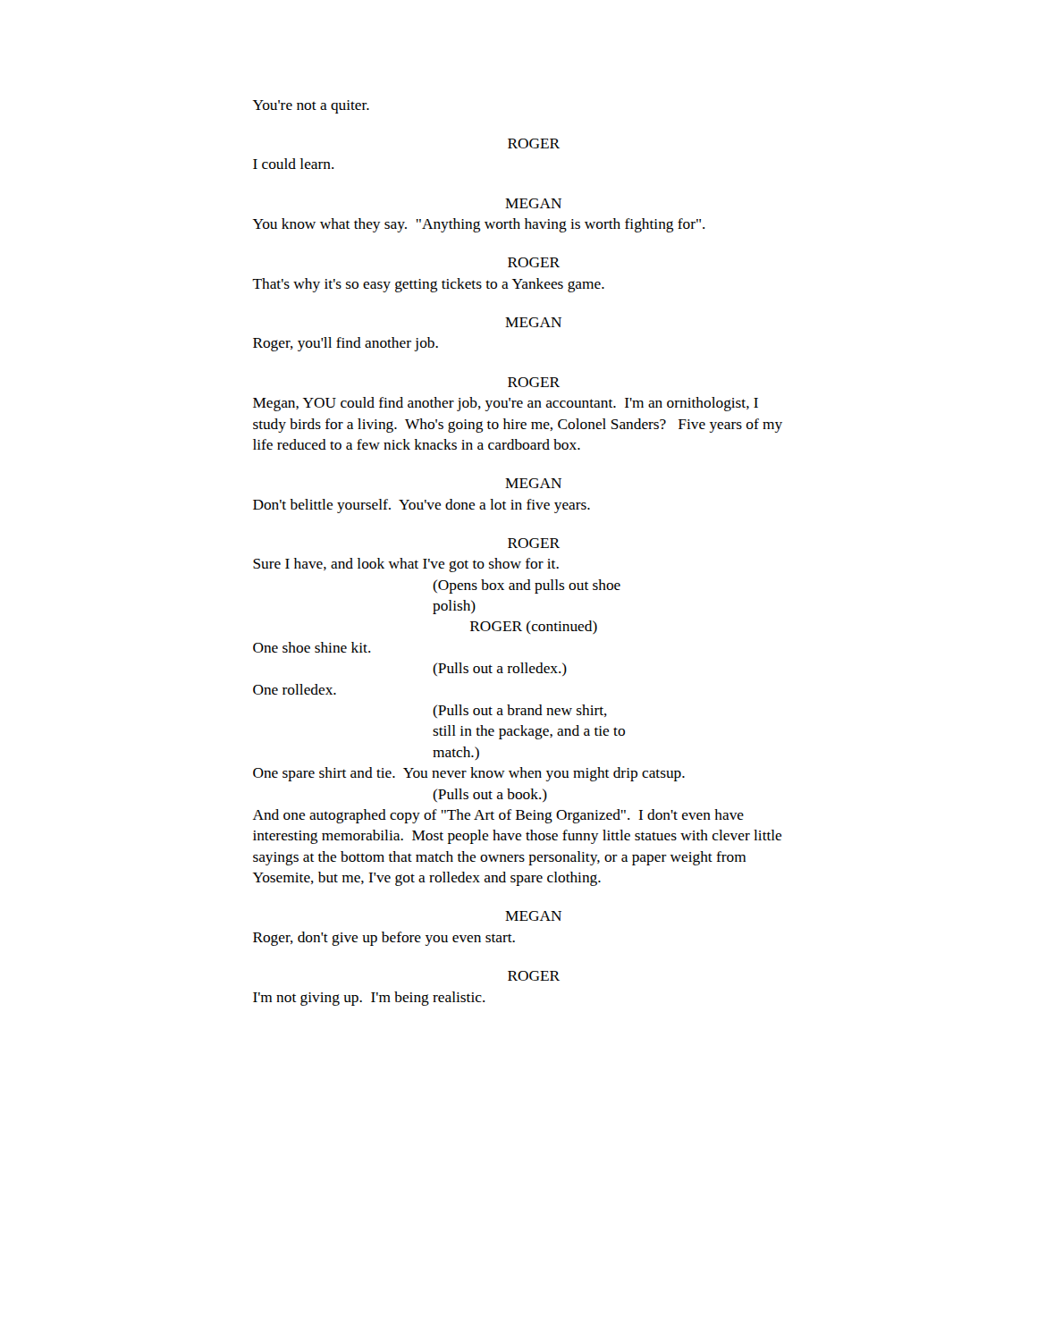You're not a quiter.
ROGER
I could learn.
MEGAN
You know what they say. "Anything worth having is worth fighting for".
ROGER
That's why it's so easy getting tickets to a Yankees game.
MEGAN
Roger, you'll find another job.
ROGER
Megan, YOU could find another job, you're an accountant. I'm an ornithologist, I study birds for a living. Who's going to hire me, Colonel Sanders? Five years of my life reduced to a few nick knacks in a cardboard box.
MEGAN
Don't belittle yourself. You've done a lot in five years.
ROGER
Sure I have, and look what I've got to show for it.
(Opens box and pulls out shoe polish)
ROGER (continued)
One shoe shine kit.
(Pulls out a rolledex.)
One rolledex.
(Pulls out a brand new shirt, still in the package, and a tie to match.)
One spare shirt and tie. You never know when you might drip catsup.
(Pulls out a book.)
And one autographed copy of "The Art of Being Organized". I don't even have interesting memorabilia. Most people have those funny little statues with clever little sayings at the bottom that match the owners personality, or a paper weight from Yosemite, but me, I've got a rolledex and spare clothing.
MEGAN
Roger, don't give up before you even start.
ROGER
I'm not giving up. I'm being realistic.